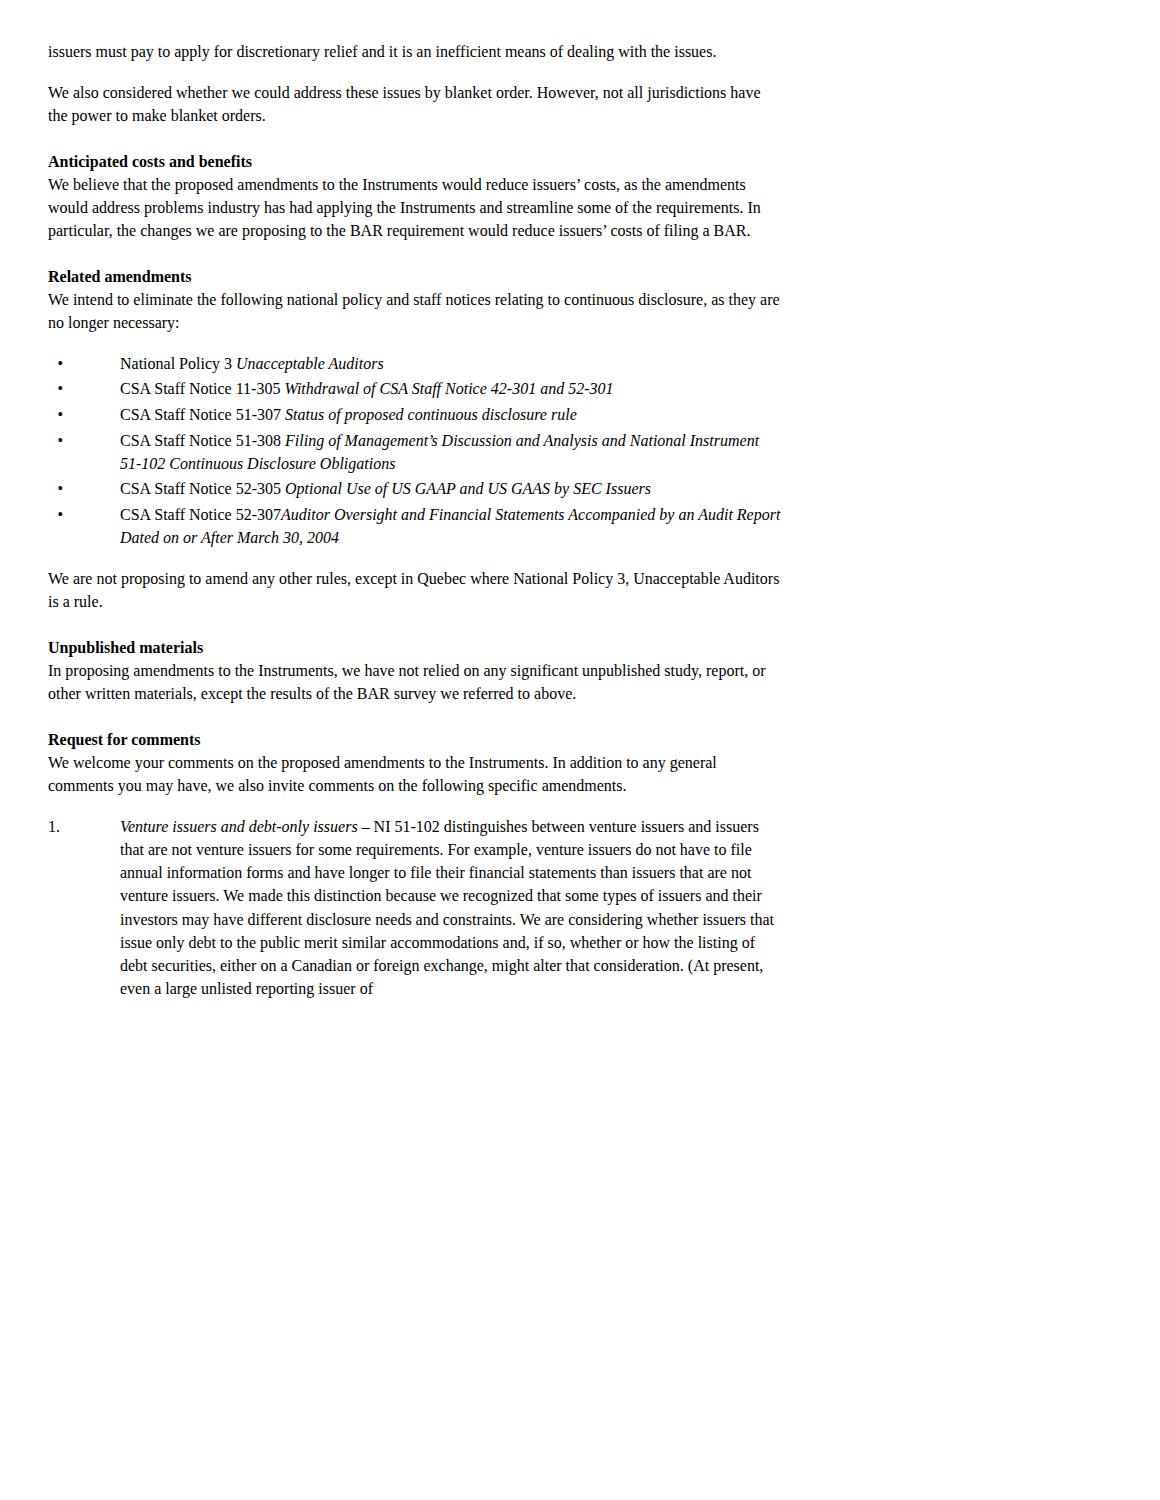issuers must pay to apply for discretionary relief and it is an inefficient means of dealing with the issues.
We also considered whether we could address these issues by blanket order. However, not all jurisdictions have the power to make blanket orders.
Anticipated costs and benefits
We believe that the proposed amendments to the Instruments would reduce issuers’ costs, as the amendments would address problems industry has had applying the Instruments and streamline some of the requirements. In particular, the changes we are proposing to the BAR requirement would reduce issuers’ costs of filing a BAR.
Related amendments
We intend to eliminate the following national policy and staff notices relating to continuous disclosure, as they are no longer necessary:
National Policy 3 Unacceptable Auditors
CSA Staff Notice 11-305 Withdrawal of CSA Staff Notice 42-301 and 52-301
CSA Staff Notice 51-307 Status of proposed continuous disclosure rule
CSA Staff Notice 51-308 Filing of Management’s Discussion and Analysis and National Instrument 51-102 Continuous Disclosure Obligations
CSA Staff Notice 52-305 Optional Use of US GAAP and US GAAS by SEC Issuers
CSA Staff Notice 52-307Auditor Oversight and Financial Statements Accompanied by an Audit Report Dated on or After March 30, 2004
We are not proposing to amend any other rules, except in Quebec where National Policy 3, Unacceptable Auditors is a rule.
Unpublished materials
In proposing amendments to the Instruments, we have not relied on any significant unpublished study, report, or other written materials, except the results of the BAR survey we referred to above.
Request for comments
We welcome your comments on the proposed amendments to the Instruments. In addition to any general comments you may have, we also invite comments on the following specific amendments.
1. Venture issuers and debt-only issuers – NI 51-102 distinguishes between venture issuers and issuers that are not venture issuers for some requirements. For example, venture issuers do not have to file annual information forms and have longer to file their financial statements than issuers that are not venture issuers. We made this distinction because we recognized that some types of issuers and their investors may have different disclosure needs and constraints. We are considering whether issuers that issue only debt to the public merit similar accommodations and, if so, whether or how the listing of debt securities, either on a Canadian or foreign exchange, might alter that consideration. (At present, even a large unlisted reporting issuer of